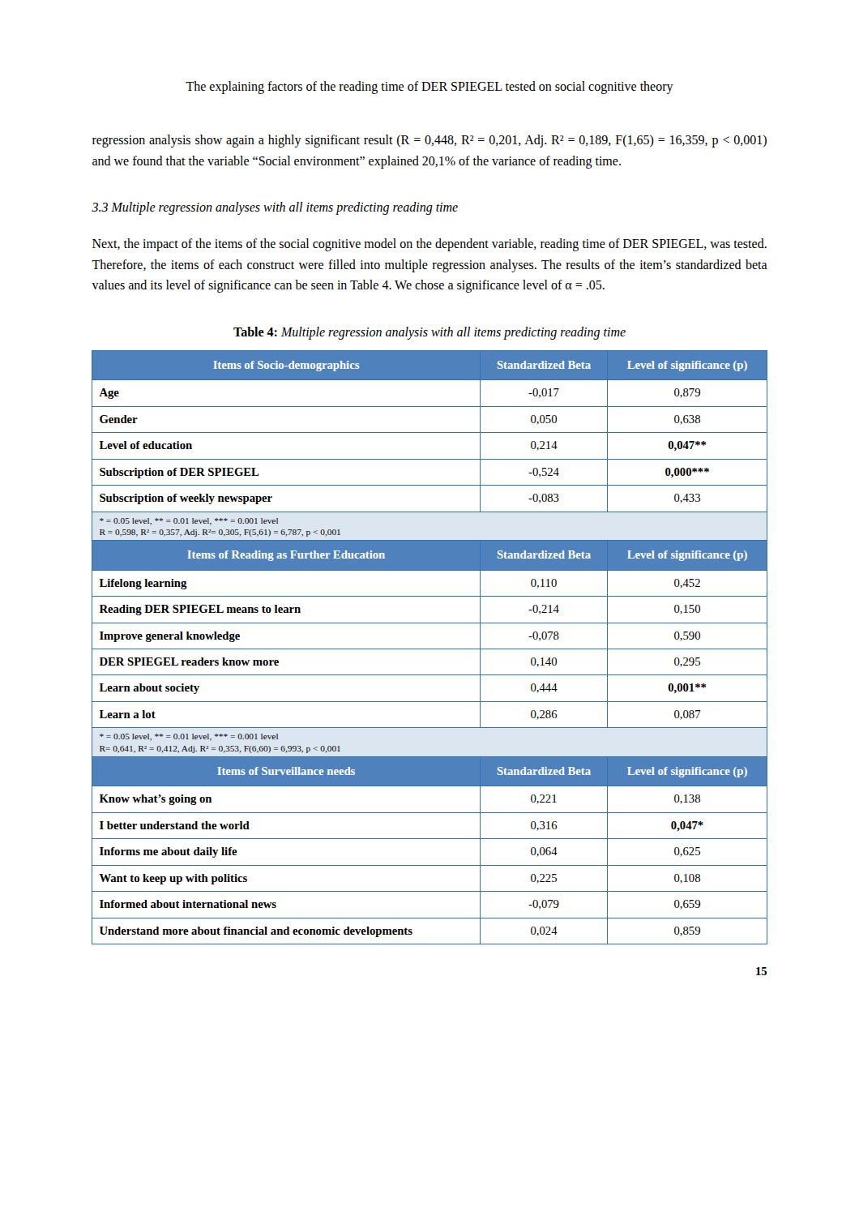The explaining factors of the reading time of DER SPIEGEL tested on social cognitive theory
regression analysis show again a highly significant result (R = 0,448, R² = 0,201, Adj. R² = 0,189, F(1,65) = 16,359, p < 0,001) and we found that the variable “Social environment” explained 20,1% of the variance of reading time.
3.3 Multiple regression analyses with all items predicting reading time
Next, the impact of the items of the social cognitive model on the dependent variable, reading time of DER SPIEGEL, was tested. Therefore, the items of each construct were filled into multiple regression analyses. The results of the item’s standardized beta values and its level of significance can be seen in Table 4. We chose a significance level of α = .05.
Table 4: Multiple regression analysis with all items predicting reading time
| Items of Socio-demographics | Standardized Beta | Level of significance (p) |
| --- | --- | --- |
| Age | -0,017 | 0,879 |
| Gender | 0,050 | 0,638 |
| Level of education | 0,214 | 0,047** |
| Subscription of DER SPIEGEL | -0,524 | 0,000*** |
| Subscription of weekly newspaper | -0,083 | 0,433 |
| * = 0.05 level, ** = 0.01 level, *** = 0.001 level R = 0,598, R² = 0,357, Adj. R²= 0,305, F(5,61) = 6,787, p < 0,001 |
| Items of Reading as Further Education | Standardized Beta | Level of significance (p) |
| Lifelong learning | 0,110 | 0,452 |
| Reading DER SPIEGEL means to learn | -0,214 | 0,150 |
| Improve general knowledge | -0,078 | 0,590 |
| DER SPIEGEL readers know more | 0,140 | 0,295 |
| Learn about society | 0,444 | 0,001** |
| Learn a lot | 0,286 | 0,087 |
| * = 0.05 level, ** = 0.01 level, *** = 0.001 level R= 0,641, R² = 0,412, Adj. R² = 0,353, F(6,60) = 6,993, p < 0,001 |
| Items of Surveillance needs | Standardized Beta | Level of significance (p) |
| Know what’s going on | 0,221 | 0,138 |
| I better understand the world | 0,316 | 0,047* |
| Informs me about daily life | 0,064 | 0,625 |
| Want to keep up with politics | 0,225 | 0,108 |
| Informed about international news | -0,079 | 0,659 |
| Understand more about financial and economic developments | 0,024 | 0,859 |
15